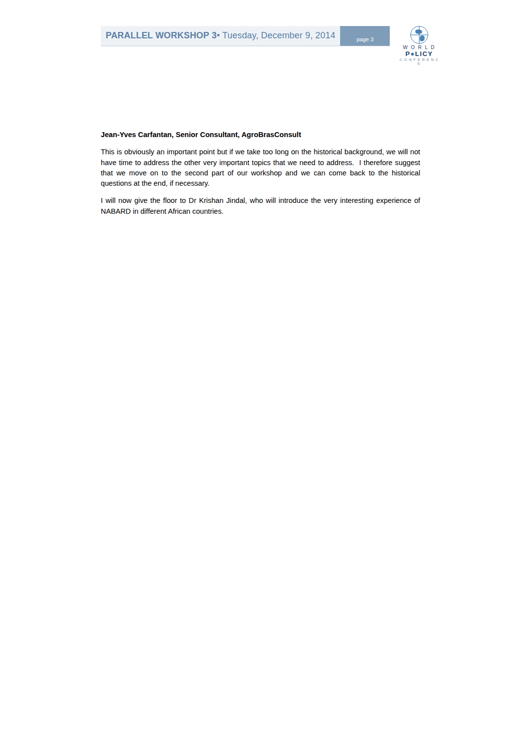PARALLEL WORKSHOP 3• Tuesday, December 9, 2014
page 3
W O R L D P●LICY C O N F E R E N C E
Jean-Yves Carfantan, Senior Consultant, AgroBrasConsult
This is obviously an important point but if we take too long on the historical background, we will not have time to address the other very important topics that we need to address. I therefore suggest that we move on to the second part of our workshop and we can come back to the historical questions at the end, if necessary.
I will now give the floor to Dr Krishan Jindal, who will introduce the very interesting experience of NABARD in different African countries.